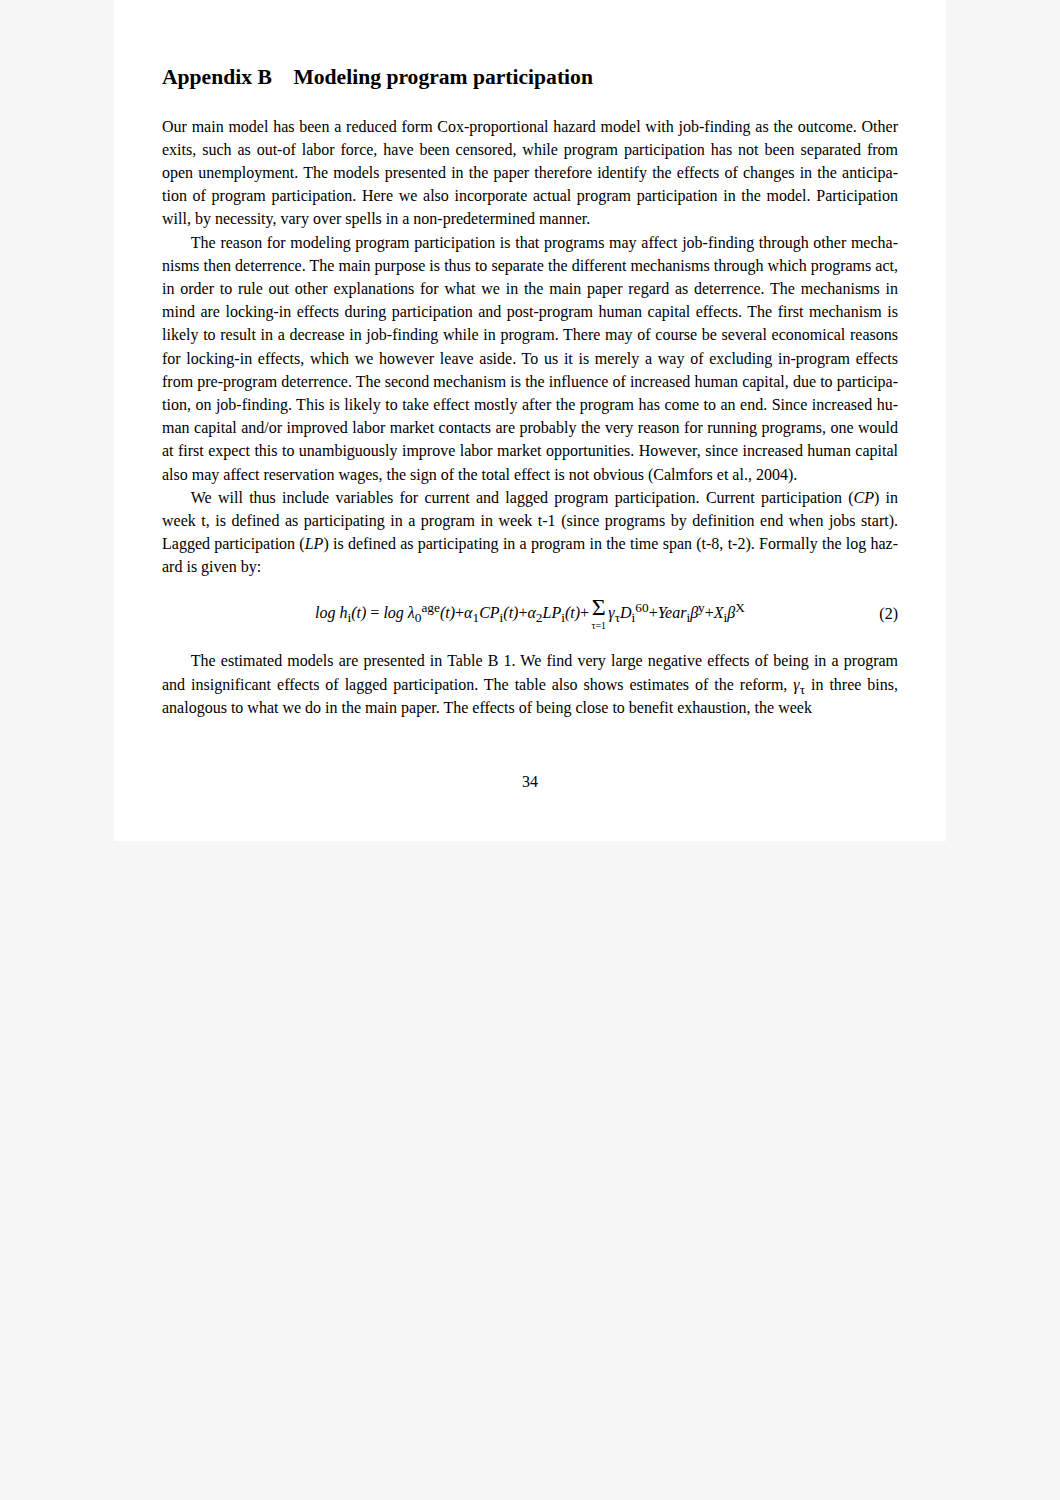Appendix B Modeling program participation
Our main model has been a reduced form Cox-proportional hazard model with job-finding as the outcome. Other exits, such as out-of labor force, have been censored, while program participation has not been separated from open unemployment. The models presented in the paper therefore identify the effects of changes in the anticipation of program participation. Here we also incorporate actual program participation in the model. Participation will, by necessity, vary over spells in a non-predetermined manner.
The reason for modeling program participation is that programs may affect job-finding through other mechanisms then deterrence. The main purpose is thus to separate the different mechanisms through which programs act, in order to rule out other explanations for what we in the main paper regard as deterrence. The mechanisms in mind are locking-in effects during participation and post-program human capital effects. The first mechanism is likely to result in a decrease in job-finding while in program. There may of course be several economical reasons for locking-in effects, which we however leave aside. To us it is merely a way of excluding in-program effects from pre-program deterrence. The second mechanism is the influence of increased human capital, due to participation, on job-finding. This is likely to take effect mostly after the program has come to an end. Since increased human capital and/or improved labor market contacts are probably the very reason for running programs, one would at first expect this to unambiguously improve labor market opportunities. However, since increased human capital also may affect reservation wages, the sign of the total effect is not obvious (Calmfors et al., 2004).
We will thus include variables for current and lagged program participation. Current participation (CP) in week t, is defined as participating in a program in week t-1 (since programs by definition end when jobs start). Lagged participation (LP) is defined as participating in a program in the time span (t-8, t-2). Formally the log hazard is given by:
log hi(t) = log λ0age(t)+α1CPi(t)+α2LPi(t)+Στ=1 γτDi60+Yeariβy+XiβX (2)
The estimated models are presented in Table B 1. We find very large negative effects of being in a program and insignificant effects of lagged participation. The table also shows estimates of the reform, γτ in three bins, analogous to what we do in the main paper. The effects of being close to benefit exhaustion, the week
34